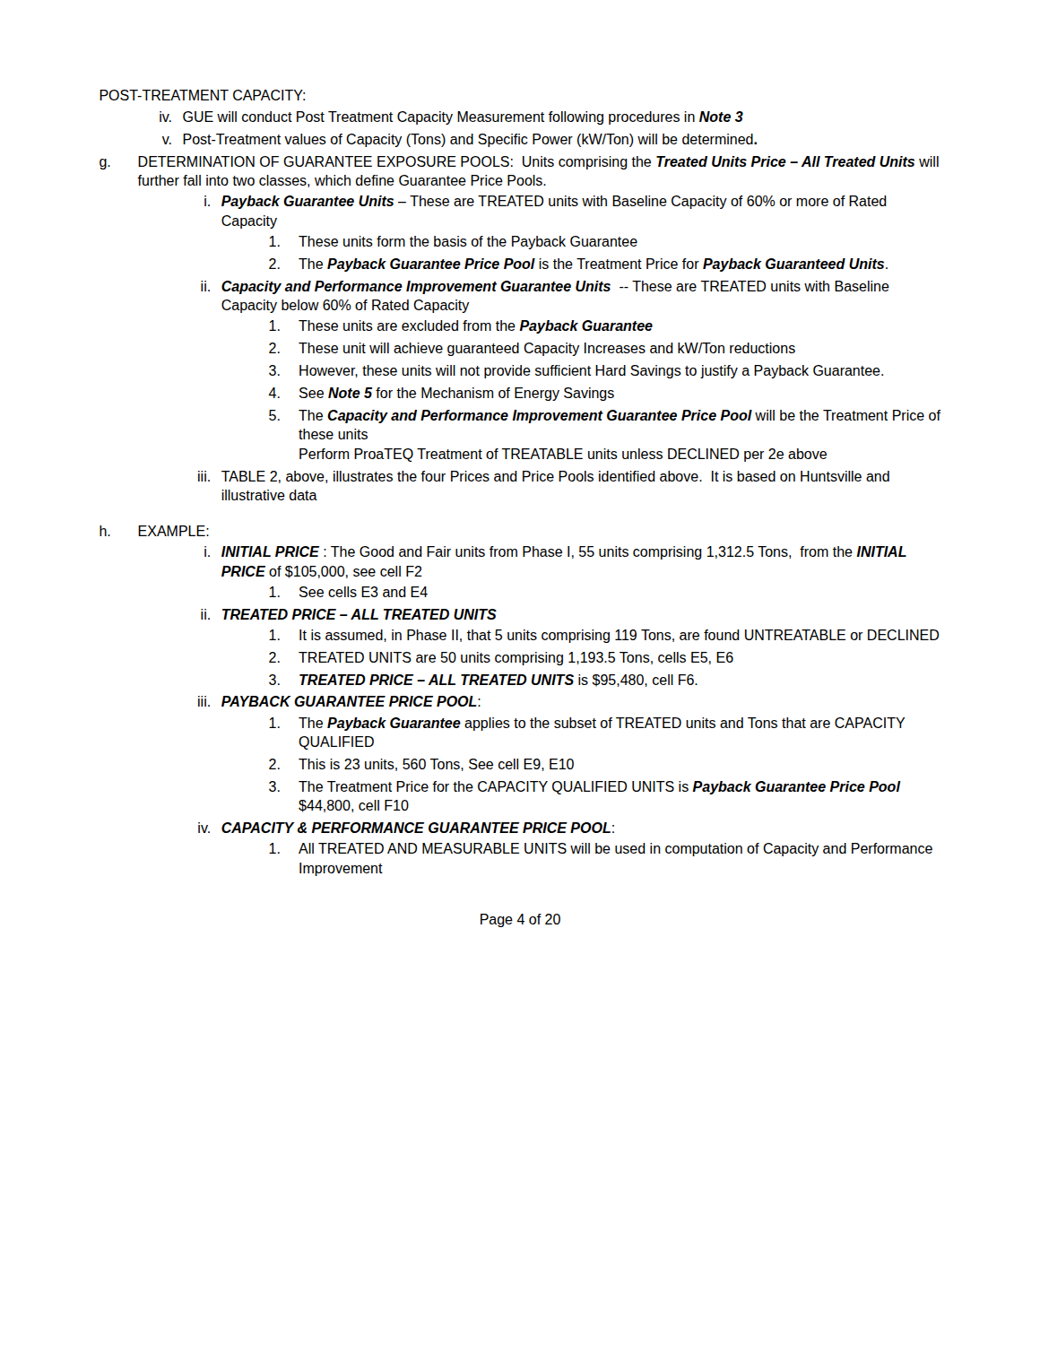POST-TREATMENT CAPACITY:
iv. GUE will conduct Post Treatment Capacity Measurement following procedures in Note 3
v. Post-Treatment values of Capacity (Tons) and Specific Power (kW/Ton) will be determined.
g. DETERMINATION OF GUARANTEE EXPOSURE POOLS: Units comprising the Treated Units Price – All Treated Units will further fall into two classes, which define Guarantee Price Pools.
i. Payback Guarantee Units – These are TREATED units with Baseline Capacity of 60% or more of Rated Capacity
1. These units form the basis of the Payback Guarantee
2. The Payback Guarantee Price Pool is the Treatment Price for Payback Guaranteed Units.
ii. Capacity and Performance Improvement Guarantee Units -- These are TREATED units with Baseline Capacity below 60% of Rated Capacity
1. These units are excluded from the Payback Guarantee
2. These unit will achieve guaranteed Capacity Increases and kW/Ton reductions
3. However, these units will not provide sufficient Hard Savings to justify a Payback Guarantee.
4. See Note 5 for the Mechanism of Energy Savings
5. The Capacity and Performance Improvement Guarantee Price Pool will be the Treatment Price of these units
Perform ProaTEQ Treatment of TREATABLE units unless DECLINED per 2e above
iii. TABLE 2, above, illustrates the four Prices and Price Pools identified above. It is based on Huntsville and illustrative data
h. EXAMPLE:
i. INITIAL PRICE : The Good and Fair units from Phase I, 55 units comprising 1,312.5 Tons, from the INITIAL PRICE of $105,000, see cell F2
1. See cells E3 and E4
ii. TREATED PRICE – ALL TREATED UNITS
1. It is assumed, in Phase II, that 5 units comprising 119 Tons, are found UNTREATABLE or DECLINED
2. TREATED UNITS are 50 units comprising 1,193.5 Tons, cells E5, E6
3. TREATED PRICE – ALL TREATED UNITS is $95,480, cell F6.
iii. PAYBACK GUARANTEE PRICE POOL:
1. The Payback Guarantee applies to the subset of TREATED units and Tons that are CAPACITY QUALIFIED
2. This is 23 units, 560 Tons, See cell E9, E10
3. The Treatment Price for the CAPACITY QUALIFIED UNITS is Payback Guarantee Price Pool $44,800, cell F10
iv. CAPACITY & PERFORMANCE GUARANTEE PRICE POOL:
1. All TREATED AND MEASURABLE UNITS will be used in computation of Capacity and Performance Improvement
Page 4 of 20